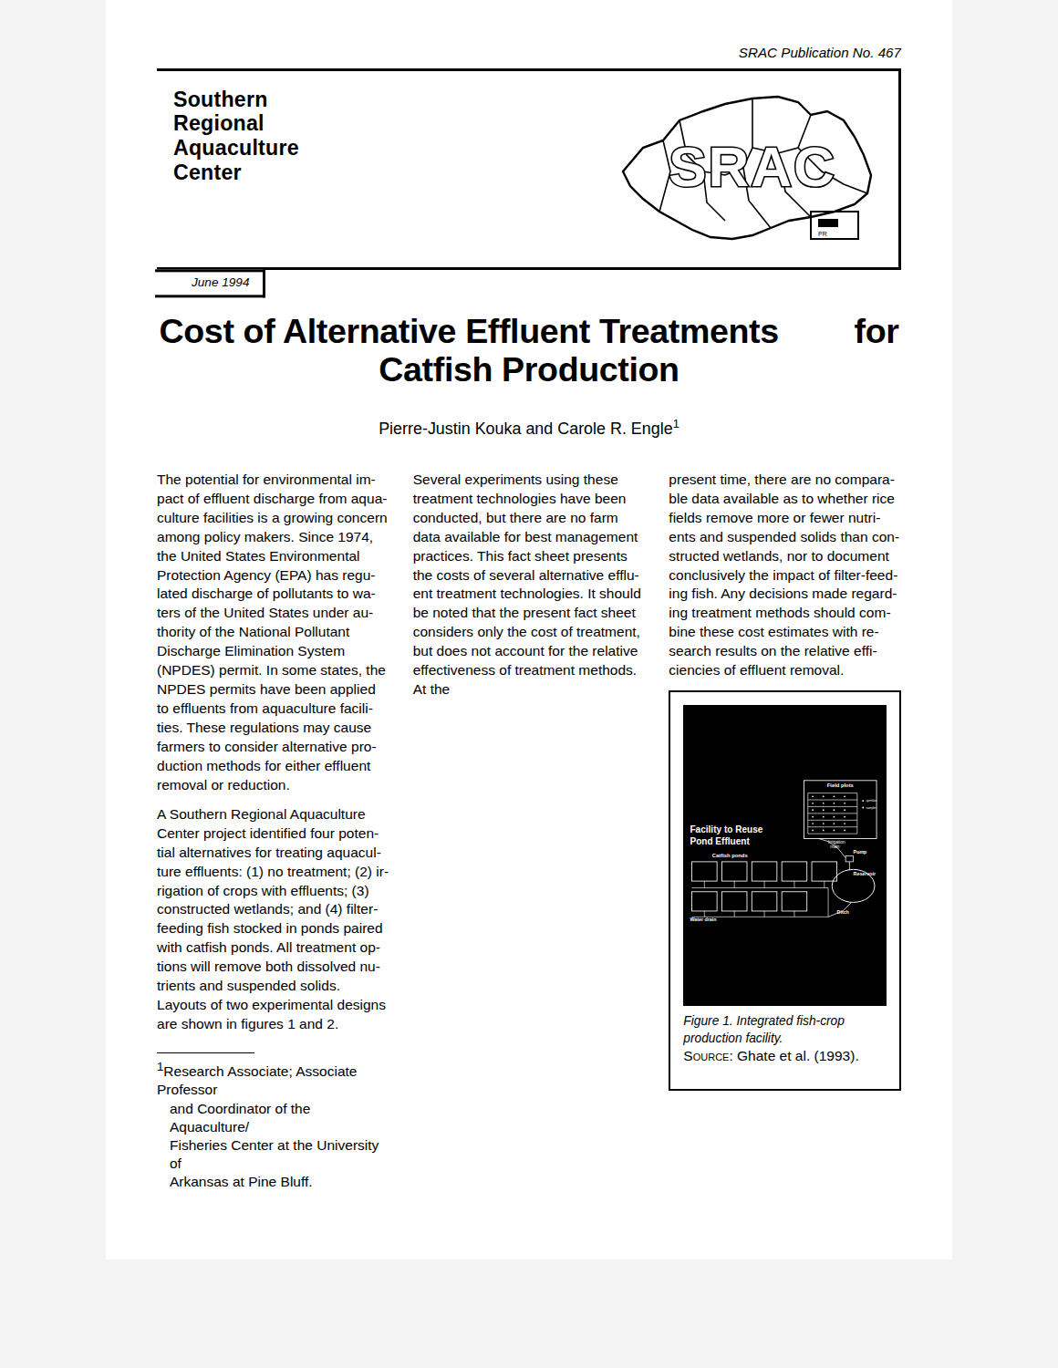SRAC Publication No. 467
Southern
Regional
Aquaculture
Center
SRAC PR
June 1994
Cost of Alternative Effluent Treatments for Catfish Production
Pierre-Justin Kouka and Carole R. Engle1
The potential for environmental impact of effluent discharge from aquaculture facilities is a growing concern among policy makers. Since 1974, the United States Environmental Protection Agency (EPA) has regulated discharge of pollutants to waters of the United States under authority of the National Pollutant Discharge Elimination System (NPDES) permit. In some states, the NPDES permits have been applied to effluents from aquaculture facilities. These regulations may cause farmers to consider alternative production methods for either effluent removal or reduction.
A Southern Regional Aquaculture Center project identified four potential alternatives for treating aquaculture effluents: (1) no treatment; (2) irrigation of crops with effluents; (3) constructed wetlands; and (4) filter-feeding fish stocked in ponds paired with catfish ponds. All treatment options will remove both dissolved nutrients and suspended solids. Layouts of two experimental designs are shown in figures 1 and 2.
1Research Associate; Associate Professor and Coordinator of the Aquaculture/ Fisheries Center at the University of Arkansas at Pine Bluff.
Several experiments using these treatment technologies have been conducted, but there are no farm data available for best management practices. This fact sheet presents the costs of several alternative effluent treatment technologies. It should be noted that the present fact sheet considers only the cost of treatment, but does not account for the relative effectiveness of treatment methods. At the
present time, there are no comparable data available as to whether rice fields remove more or fewer nutrients and suspended solids than constructed wetlands, nor to document conclusively the impact of filter-feeding fish. Any decisions made regarding treatment methods should combine these cost estimates with research results on the relative efficiencies of effluent removal.
Field plots sprinkler sampler Facility to Reuse Pond Effluent Catfish ponds Irrigation main Pump Reservoir Ditch Water drain
Figure 1. Integrated fish-crop production facility.
Source: Ghate et al. (1993).